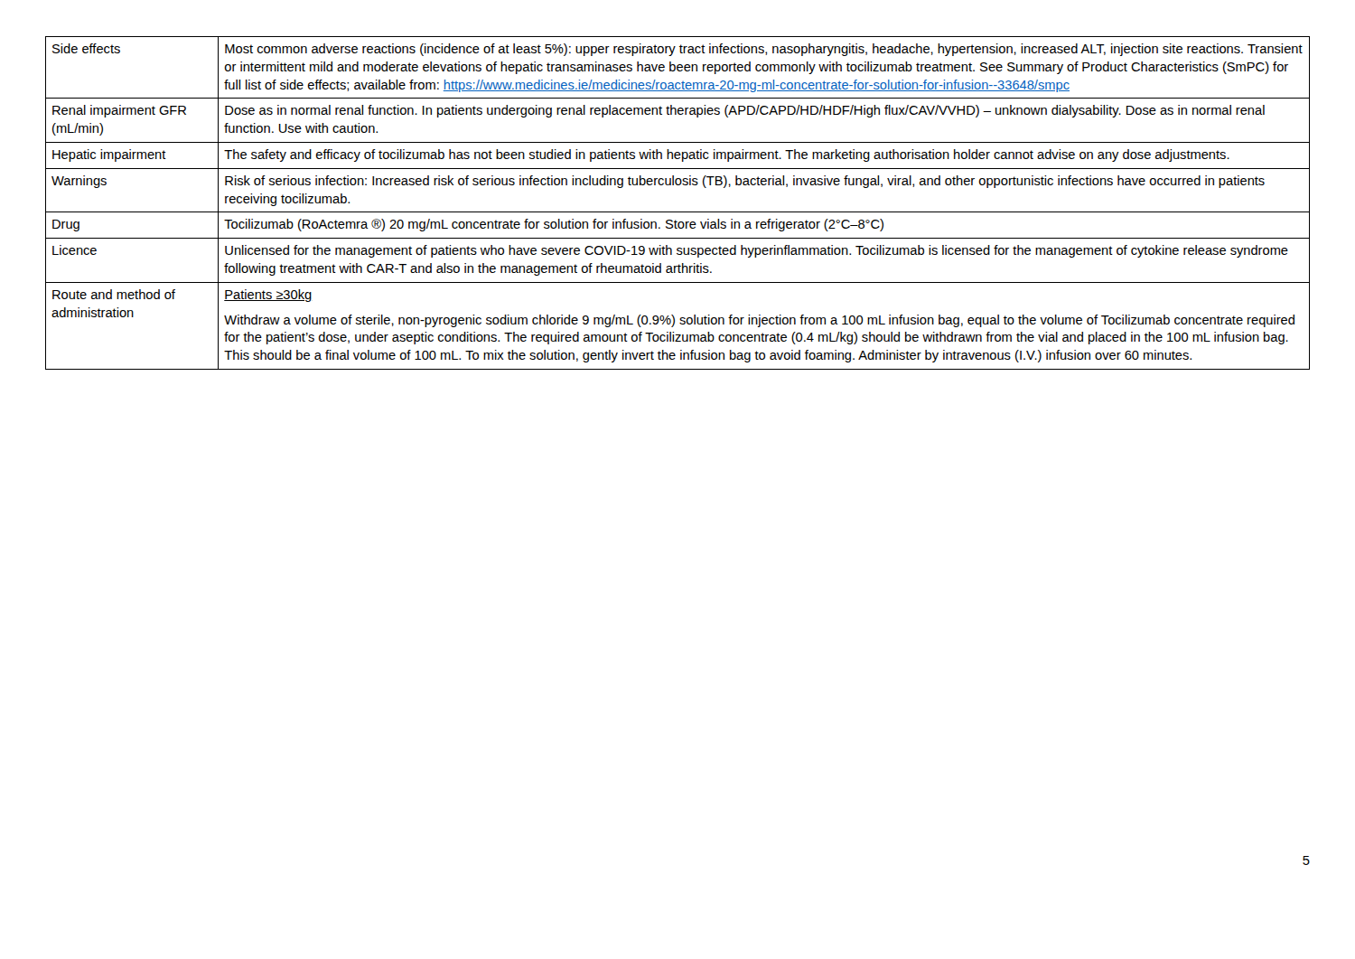| Side effects | Most common adverse reactions (incidence of at least 5%): upper respiratory tract infections, nasopharyngitis, headache, hypertension, increased ALT, injection site reactions. Transient or intermittent mild and moderate elevations of hepatic transaminases have been reported commonly with tocilizumab treatment. See Summary of Product Characteristics (SmPC) for full list of side effects; available from: https://www.medicines.ie/medicines/roactemra-20-mg-ml-concentrate-for-solution-for-infusion--33648/smpc |
| Renal impairment GFR (mL/min) | Dose as in normal renal function. In patients undergoing renal replacement therapies (APD/CAPD/HD/HDF/High flux/CAV/VVHD) – unknown dialysability. Dose as in normal renal function. Use with caution. |
| Hepatic impairment | The safety and efficacy of tocilizumab has not been studied in patients with hepatic impairment. The marketing authorisation holder cannot advise on any dose adjustments. |
| Warnings | Risk of serious infection: Increased risk of serious infection including tuberculosis (TB), bacterial, invasive fungal, viral, and other opportunistic infections have occurred in patients receiving tocilizumab. |
| Drug | Tocilizumab (RoActemra ®) 20 mg/mL concentrate for solution for infusion. Store vials in a refrigerator (2°C–8°C) |
| Licence | Unlicensed for the management of patients who have severe COVID-19 with suspected hyperinflammation. Tocilizumab is licensed for the management of cytokine release syndrome following treatment with CAR-T and also in the management of rheumatoid arthritis. |
| Route and method of administration | Patients ≥30kg Withdraw a volume of sterile, non-pyrogenic sodium chloride 9 mg/mL (0.9%) solution for injection from a 100 mL infusion bag, equal to the volume of Tocilizumab concentrate required for the patient’s dose, under aseptic conditions. The required amount of Tocilizumab concentrate (0.4 mL/kg) should be withdrawn from the vial and placed in the 100 mL infusion bag. This should be a final volume of 100 mL. To mix the solution, gently invert the infusion bag to avoid foaming. Administer by intravenous (I.V.) infusion over 60 minutes. |
5